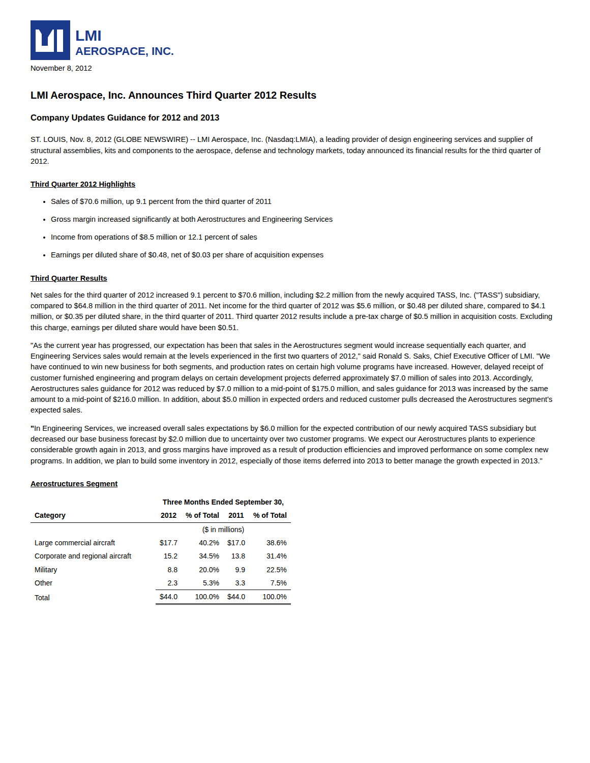LMI AEROSPACE, INC.
November 8, 2012
LMI Aerospace, Inc. Announces Third Quarter 2012 Results
Company Updates Guidance for 2012 and 2013
ST. LOUIS, Nov. 8, 2012 (GLOBE NEWSWIRE) -- LMI Aerospace, Inc. (Nasdaq:LMIA), a leading provider of design engineering services and supplier of structural assemblies, kits and components to the aerospace, defense and technology markets, today announced its financial results for the third quarter of 2012.
Third Quarter 2012 Highlights
Sales of $70.6 million, up 9.1 percent from the third quarter of 2011
Gross margin increased significantly at both Aerostructures and Engineering Services
Income from operations of $8.5 million or 12.1 percent of sales
Earnings per diluted share of $0.48, net of $0.03 per share of acquisition expenses
Third Quarter Results
Net sales for the third quarter of 2012 increased 9.1 percent to $70.6 million, including $2.2 million from the newly acquired TASS, Inc. ("TASS") subsidiary, compared to $64.8 million in the third quarter of 2011. Net income for the third quarter of 2012 was $5.6 million, or $0.48 per diluted share, compared to $4.1 million, or $0.35 per diluted share, in the third quarter of 2011. Third quarter 2012 results include a pre-tax charge of $0.5 million in acquisition costs. Excluding this charge, earnings per diluted share would have been $0.51.
"As the current year has progressed, our expectation has been that sales in the Aerostructures segment would increase sequentially each quarter, and Engineering Services sales would remain at the levels experienced in the first two quarters of 2012," said Ronald S. Saks, Chief Executive Officer of LMI. "We have continued to win new business for both segments, and production rates on certain high volume programs have increased. However, delayed receipt of customer furnished engineering and program delays on certain development projects deferred approximately $7.0 million of sales into 2013. Accordingly, Aerostructures sales guidance for 2012 was reduced by $7.0 million to a mid-point of $175.0 million, and sales guidance for 2013 was increased by the same amount to a mid-point of $216.0 million. In addition, about $5.0 million in expected orders and reduced customer pulls decreased the Aerostructures segment's expected sales.
"In Engineering Services, we increased overall sales expectations by $6.0 million for the expected contribution of our newly acquired TASS subsidiary but decreased our base business forecast by $2.0 million due to uncertainty over two customer programs. We expect our Aerostructures plants to experience considerable growth again in 2013, and gross margins have improved as a result of production efficiencies and improved performance on some complex new programs. In addition, we plan to build some inventory in 2012, especially of those items deferred into 2013 to better manage the growth expected in 2013."
Aerostructures Segment
| | Three Months Ended September 30, |
| Category | 2012 | % of Total | 2011 | % of Total |
| | ($ in millions) |
| Large commercial aircraft | $17.7 | 40.2% | $17.0 | 38.6% |
| Corporate and regional aircraft | 15.2 | 34.5% | 13.8 | 31.4% |
| Military | 8.8 | 20.0% | 9.9 | 22.5% |
| Other | 2.3 | 5.3% | 3.3 | 7.5% |
| Total | $44.0 | 100.0% | $44.0 | 100.0% |